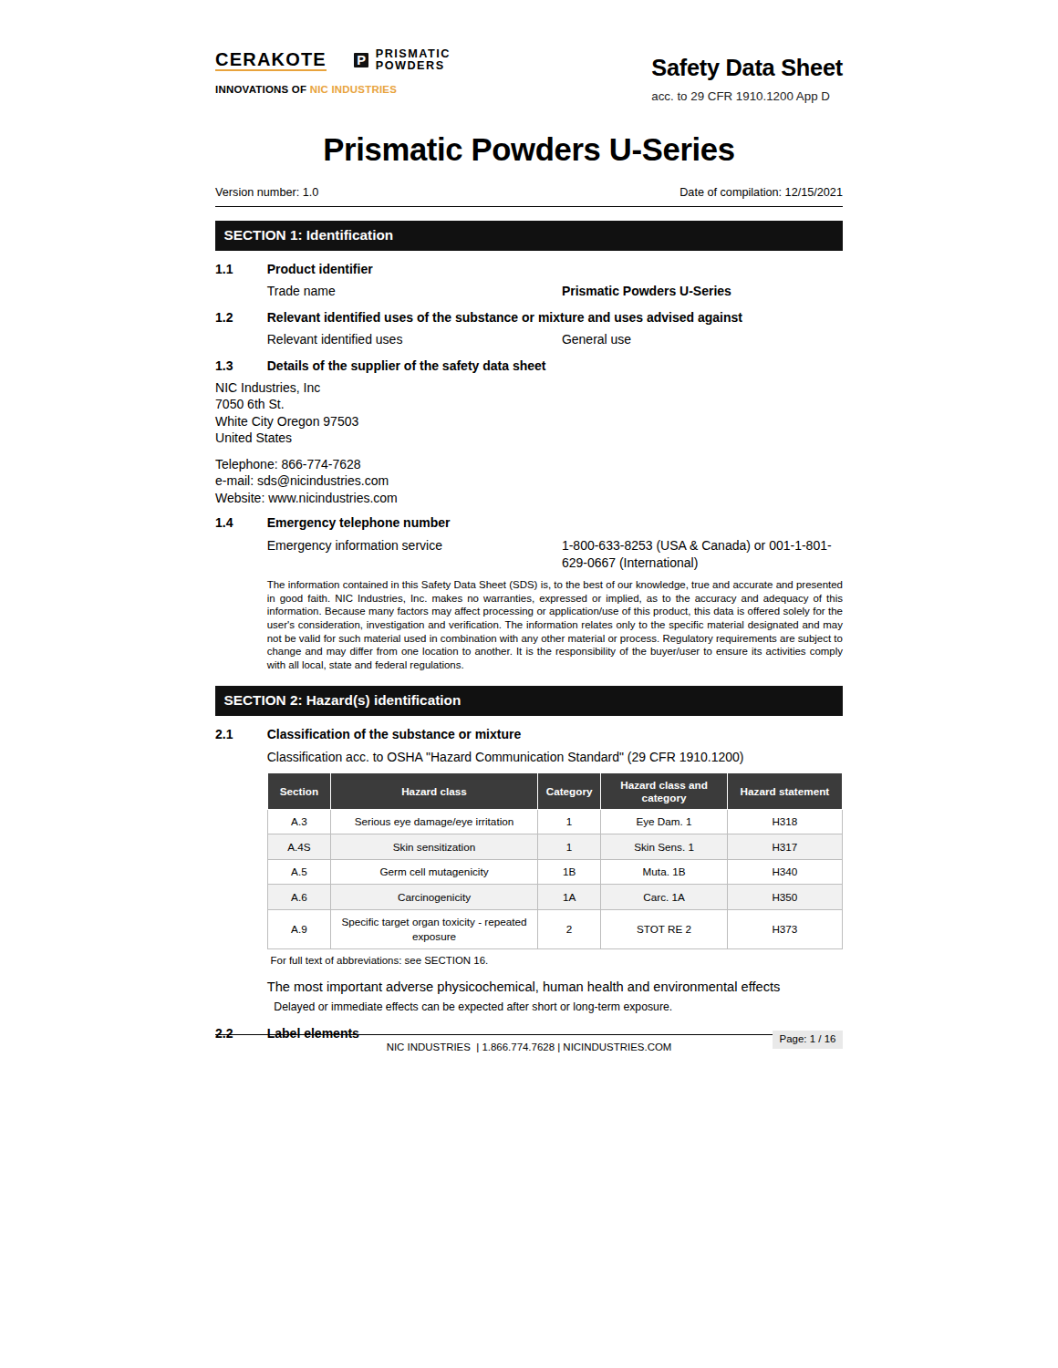CERAKOTE
P Prismatic
Powders
INNOVATIONS OF NIC INDUSTRIES
Safety Data Sheet
acc. to 29 CFR 1910.1200 App D
Prismatic Powders U-Series
Version number: 1.0
Date of compilation: 12/15/2021
SECTION 1: Identification
1.1
Product identifier
Trade name
Prismatic Powders U-Series
1.2
Relevant identified uses of the substance or mixture and uses advised against
Relevant identified uses
General use
1.3
Details of the supplier of the safety data sheet
NIC Industries, Inc
7050 6th St.
White City Oregon 97503
United States
Telephone: 866-774-7628
e-mail: sds@nicindustries.com
Website: www.nicindustries.com
1.4
Emergency telephone number
Emergency information service
1-800-633-8253 (USA & Canada) or 001-1-801-629-0667 (International)
The information contained in this Safety Data Sheet (SDS) is, to the best of our knowledge, true and accurate and presented in good faith. NIC Industries, Inc. makes no warranties, expressed or implied, as to the accuracy and adequacy of this information. Because many factors may affect processing or application/use of this product, this data is offered solely for the user's consideration, investigation and verification. The information relates only to the specific material designated and may not be valid for such material used in combination with any other material or process. Regulatory requirements are subject to change and may differ from one location to another. It is the responsibility of the buyer/user to ensure its activities comply with all local, state and federal regulations.
SECTION 2: Hazard(s) identification
2.1
Classification of the substance or mixture
Classification acc. to OSHA "Hazard Communication Standard" (29 CFR 1910.1200)
| Section | Hazard class | Category | Hazard class and category | Hazard statement |
| --- | --- | --- | --- | --- |
| A.3 | Serious eye damage/eye irritation | 1 | Eye Dam. 1 | H318 |
| A.4S | Skin sensitization | 1 | Skin Sens. 1 | H317 |
| A.5 | Germ cell mutagenicity | 1B | Muta. 1B | H340 |
| A.6 | Carcinogenicity | 1A | Carc. 1A | H350 |
| A.9 | Specific target organ toxicity - repeated exposure | 2 | STOT RE 2 | H373 |
For full text of abbreviations: see SECTION 16.
The most important adverse physicochemical, human health and environmental effects
Delayed or immediate effects can be expected after short or long-term exposure.
2.2
Label elements
NIC INDUSTRIES | 1.866.774.7628 | NICINDUSTRIES.COM
Page: 1 / 16